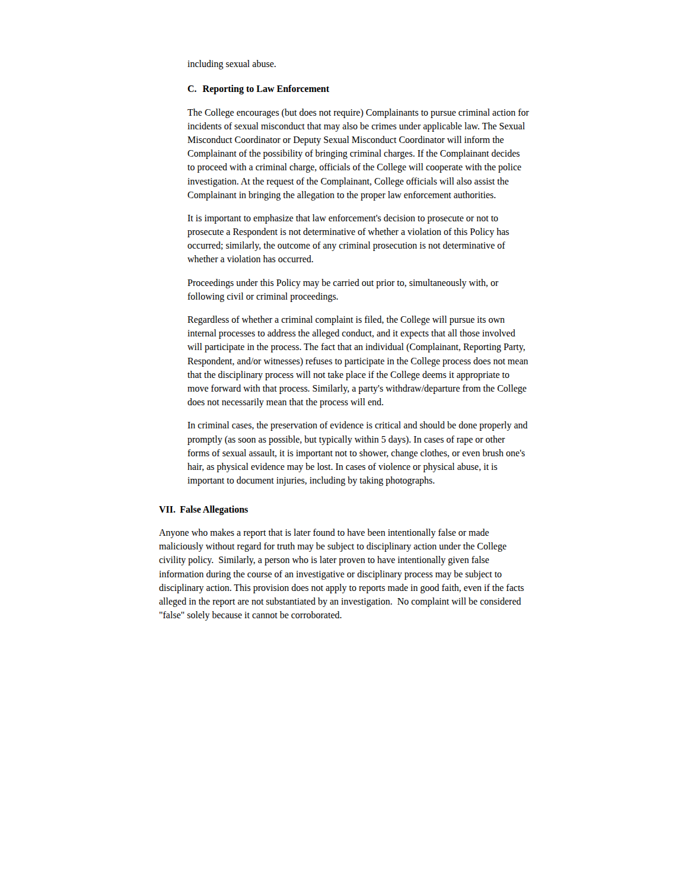including sexual abuse.
C. Reporting to Law Enforcement
The College encourages (but does not require) Complainants to pursue criminal action for incidents of sexual misconduct that may also be crimes under applicable law. The Sexual Misconduct Coordinator or Deputy Sexual Misconduct Coordinator will inform the Complainant of the possibility of bringing criminal charges. If the Complainant decides to proceed with a criminal charge, officials of the College will cooperate with the police investigation. At the request of the Complainant, College officials will also assist the Complainant in bringing the allegation to the proper law enforcement authorities.
It is important to emphasize that law enforcement's decision to prosecute or not to prosecute a Respondent is not determinative of whether a violation of this Policy has occurred; similarly, the outcome of any criminal prosecution is not determinative of whether a violation has occurred.
Proceedings under this Policy may be carried out prior to, simultaneously with, or following civil or criminal proceedings.
Regardless of whether a criminal complaint is filed, the College will pursue its own internal processes to address the alleged conduct, and it expects that all those involved will participate in the process. The fact that an individual (Complainant, Reporting Party, Respondent, and/or witnesses) refuses to participate in the College process does not mean that the disciplinary process will not take place if the College deems it appropriate to move forward with that process. Similarly, a party's withdraw/departure from the College does not necessarily mean that the process will end.
In criminal cases, the preservation of evidence is critical and should be done properly and promptly (as soon as possible, but typically within 5 days). In cases of rape or other forms of sexual assault, it is important not to shower, change clothes, or even brush one's hair, as physical evidence may be lost. In cases of violence or physical abuse, it is important to document injuries, including by taking photographs.
VII. False Allegations
Anyone who makes a report that is later found to have been intentionally false or made maliciously without regard for truth may be subject to disciplinary action under the College civility policy. Similarly, a person who is later proven to have intentionally given false information during the course of an investigative or disciplinary process may be subject to disciplinary action. This provision does not apply to reports made in good faith, even if the facts alleged in the report are not substantiated by an investigation. No complaint will be considered "false" solely because it cannot be corroborated.